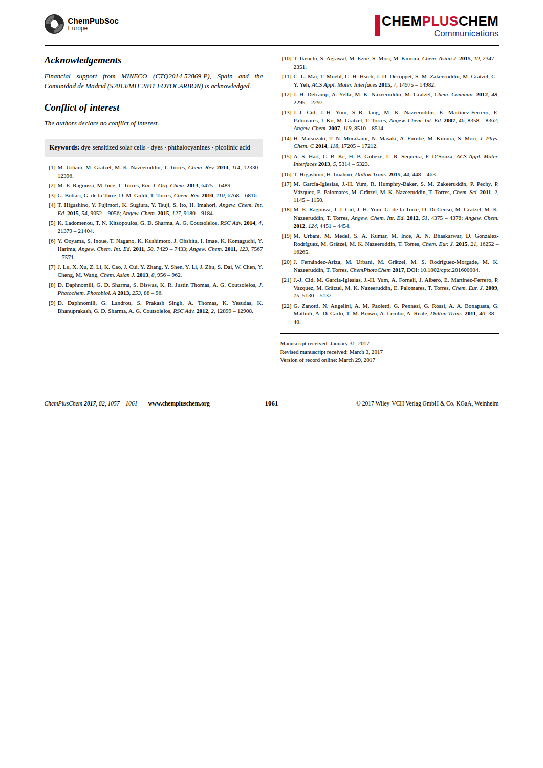ChemPubSoc
Europe
CHEMPLUSCHEM
Communications
Acknowledgements
Financial support from MINECO (CTQ2014-52869-P), Spain and the Comunidad de Madrid (S2013/MIT-2841 FOTOCARBON) is acknowledged.
Conflict of interest
The authors declare no conflict of interest.
Keywords: dye-sensitized solar cells · dyes · phthalocyanines · picolinic acid
[1] M. Urbani, M. Grätzel, M. K. Nazeeruddin, T. Torres, Chem. Rev. 2014, 114, 12330 – 12396.
[2] M.-E. Ragoussi, M. Ince, T. Torres, Eur. J. Org. Chem. 2013, 6475 – 6489.
[3] G. Bottari, G. de la Torre, D. M. Guldi, T. Torres, Chem. Rev. 2010, 110, 6768 – 6816.
[4] T. Higashino, Y. Fujimori, K. Sugiura, Y. Tsuji, S. Ito, H. Imahori, Angew. Chem. Int. Ed. 2015, 54, 9052 – 9056; Angew. Chem. 2015, 127, 9180 – 9184.
[5] K. Ladomenou, T. N. Kitsopoulos, G. D. Sharma, A. G. Coutsolelos, RSC Adv. 2014, 4, 21379 – 21404.
[6] Y. Ooyama, S. Inoue, T. Nagano, K. Kushimoto, J. Ohshita, I. Imae, K. Komaguchi, Y. Harima, Angew. Chem. Int. Ed. 2011, 50, 7429 – 7433; Angew. Chem. 2011, 123, 7567 – 7571.
[7] J. Lu, X. Xu, Z. Li, K. Cao, J. Cui, Y. Zhang, Y. Shen, Y. Li, J. Zhu, S. Dai, W. Chen, Y. Cheng, M. Wang, Chem. Asian J. 2013, 8, 956 – 962.
[8] D. Daphnomili, G. D. Sharma, S. Biswas, K. R. Justin Thomas, A. G. Coutsolelos, J. Photochem. Photobiol. A 2013, 253, 88 – 96.
[9] D. Daphnomili, G. Landrou, S. Prakash Singh, A. Thomas, K. Yesudas, K. Bhanuprakash, G. D. Sharma, A. G. Coutsolelos, RSC Adv. 2012, 2, 12899 – 12908.
[10] T. Ikeuchi, S. Agrawal, M. Ezoe, S. Mori, M. Kimura, Chem. Asian J. 2015, 10, 2347 – 2351.
[11] C.-L. Mai, T. Moehl, C.-H. Hsieh, J.-D. Décoppet, S. M. Zakeeruddin, M. Grätzel, C.-Y. Yeh, ACS Appl. Mater. Interfaces 2015, 7, 14975 – 14982.
[12] J. H. Delcamp, A. Yella, M. K. Nazeeruddin, M. Grätzel, Chem. Commun. 2012, 48, 2295 – 2297.
[13] J.-J. Cid, J.-H. Yum, S.-R. Jang, M. K. Nazeeruddin, E. Martinez-Ferrero, E. Palomares, J. Ko, M. Grätzel, T. Torres, Angew. Chem. Int. Ed. 2007, 46, 8358 – 8362; Angew. Chem. 2007, 119, 8510 – 8514.
[14] H. Matsuzaki, T. N. Murakami, N. Masaki, A. Furube, M. Kimura, S. Mori, J. Phys. Chem. C 2014, 118, 17205 – 17212.
[15] A. S. Hart, C. B. Kc, H. B. Gobeze, L. R. Sequeira, F. D’Souza, ACS Appl. Mater. Interfaces 2013, 5, 5314 – 5323.
[16] T. Higashino, H. Imahori, Dalton Trans. 2015, 44, 448 – 463.
[17] M. García-Iglesias, J.-H. Yum, R. Humphry-Baker, S. M. Zakeeruddin, P. Pechy, P. Vázquez, E. Palomares, M. Grätzel, M. K. Nazeeruddin, T. Torres, Chem. Sci. 2011, 2, 1145 – 1150.
[18] M.-E. Ragoussi, J.-J. Cid, J.-H. Yum, G. de la Torre, D. Di Censo, M. Grätzel, M. K. Nazeeruddin, T. Torres, Angew. Chem. Int. Ed. 2012, 51, 4375 – 4378; Angew. Chem. 2012, 124, 4451 – 4454.
[19] M. Urbani, M. Medel, S. A. Kumar, M. Ince, A. N. Bhaskarwar, D. González-Rodríguez, M. Grätzel, M. K. Nazeeruddin, T. Torres, Chem. Eur. J. 2015, 21, 16252 – 16265.
[20] J. Fernández-Ariza, M. Urbani, M. Grätzel, M. S. Rodríguez-Morgade, M. K. Nazeeruddin, T. Torres, ChemPhotoChem 2017, DOI: 10.1002/cptc.201600004.
[21] J.-J. Cid, M. García-Iglesias, J.-H. Yum, A. Forneli, J. Albero, E. Martínez-Ferrero, P. Vazquez, M. Grätzel, M. K. Nazeeruddin, E. Palomares, T. Torres, Chem. Eur. J. 2009, 15, 5130 – 5137.
[22] G. Zanotti, N. Angelini, A. M. Paoletti, G. Pennesi, G. Rossi, A. A. Bonapasta, G. Mattioli, A. Di Carlo, T. M. Brown, A. Lembo, A. Reale, Dalton Trans. 2011, 40, 38 – 40.
Manuscript received: January 31, 2017
Revised manuscript received: March 3, 2017
Version of record online: March 29, 2017
ChemPlusChem 2017, 82, 1057 – 1061 www.chempluschem.org
1061
© 2017 Wiley-VCH Verlag GmbH & Co. KGaA, Weinheim